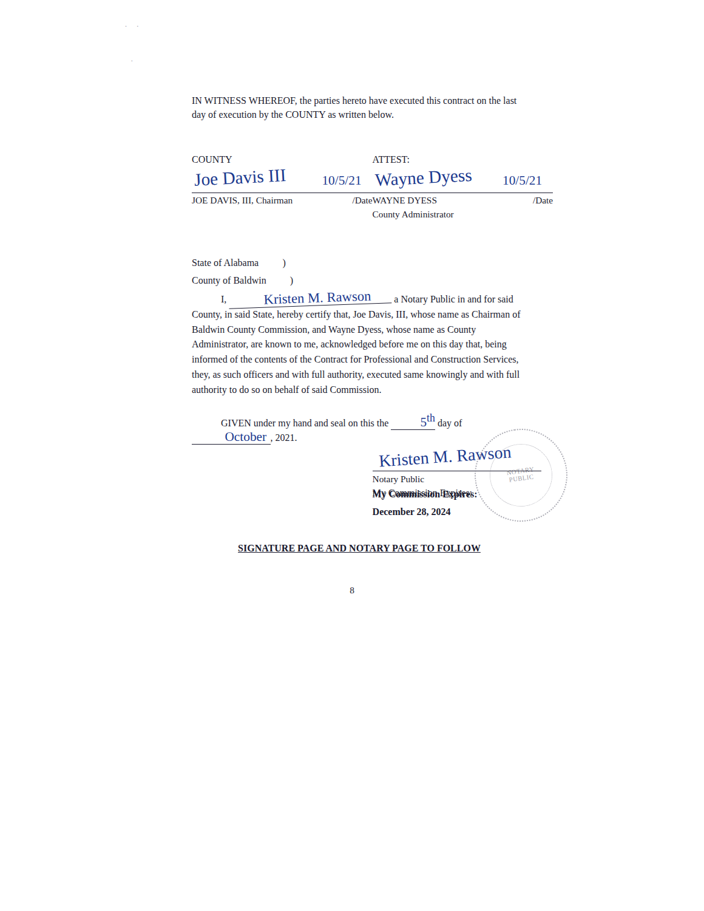· · ·
IN WITNESS WHEREOF, the parties hereto have executed this contract on the last day of execution by the COUNTY as written below.
| COUNTY Joe Davis III 10/5/21 JOE DAVIS, III, Chairman /Date | ATTEST: Wayne Dyess 10/5/21 WAYNE DYESS /Date County Administrator |
State of Alabama )
County of Baldwin )
I, Kristen M. Rawson a Notary Public in and for said County, in said State, hereby certify that, Joe Davis, III, whose name as Chairman of Baldwin County Commission, and Wayne Dyess, whose name as County Administrator, are known to me, acknowledged before me on this day that, being informed of the contents of the Contract for Professional and Construction Services, they, as such officers and with full authority, executed same knowingly and with full authority to do so on behalf of said Commission.
GIVEN under my hand and seal on this the 5th day of October, 2021.
Kristen M. Rawson
Notary Public
My Commission Expires:
My Commission Expires:
December 28, 2024
NOTARY PUBLIC
SIGNATURE PAGE AND NOTARY PAGE TO FOLLOW
8